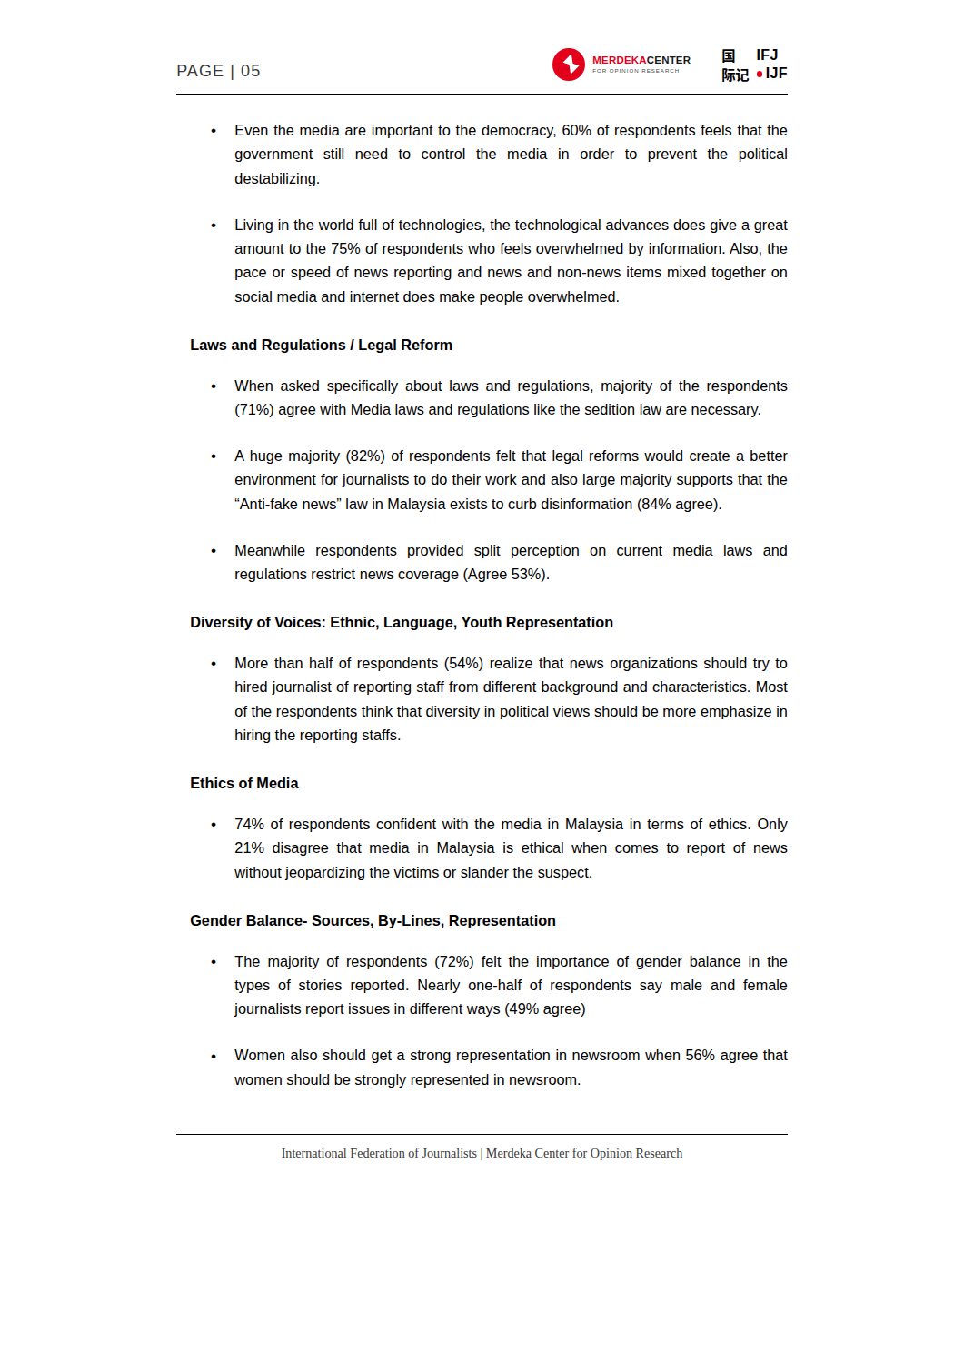PAGE | 05
MERDEKA CENTER
for opinion research
国 IFJ 际记 IJF
Even the media are important to the democracy, 60% of respondents feels that the government still need to control the media in order to prevent the political destabilizing.
Living in the world full of technologies, the technological advances does give a great amount to the 75% of respondents who feels overwhelmed by information. Also, the pace or speed of news reporting and news and non-news items mixed together on social media and internet does make people overwhelmed.
Laws and Regulations / Legal Reform
When asked specifically about laws and regulations, majority of the respondents (71%) agree with Media laws and regulations like the sedition law are necessary.
A huge majority (82%) of respondents felt that legal reforms would create a better environment for journalists to do their work and also large majority supports that the “Anti-fake news” law in Malaysia exists to curb disinformation (84% agree).
Meanwhile respondents provided split perception on current media laws and regulations restrict news coverage (Agree 53%).
Diversity of Voices: Ethnic, Language, Youth Representation
More than half of respondents (54%) realize that news organizations should try to hired journalist of reporting staff from different background and characteristics. Most of the respondents think that diversity in political views should be more emphasize in hiring the reporting staffs.
Ethics of Media
74% of respondents confident with the media in Malaysia in terms of ethics. Only 21% disagree that media in Malaysia is ethical when comes to report of news without jeopardizing the victims or slander the suspect.
Gender Balance- Sources, By-Lines, Representation
The majority of respondents (72%) felt the importance of gender balance in the types of stories reported. Nearly one-half of respondents say male and female journalists report issues in different ways (49% agree)
Women also should get a strong representation in newsroom when 56% agree that women should be strongly represented in newsroom.
International Federation of Journalists | Merdeka Center for Opinion Research